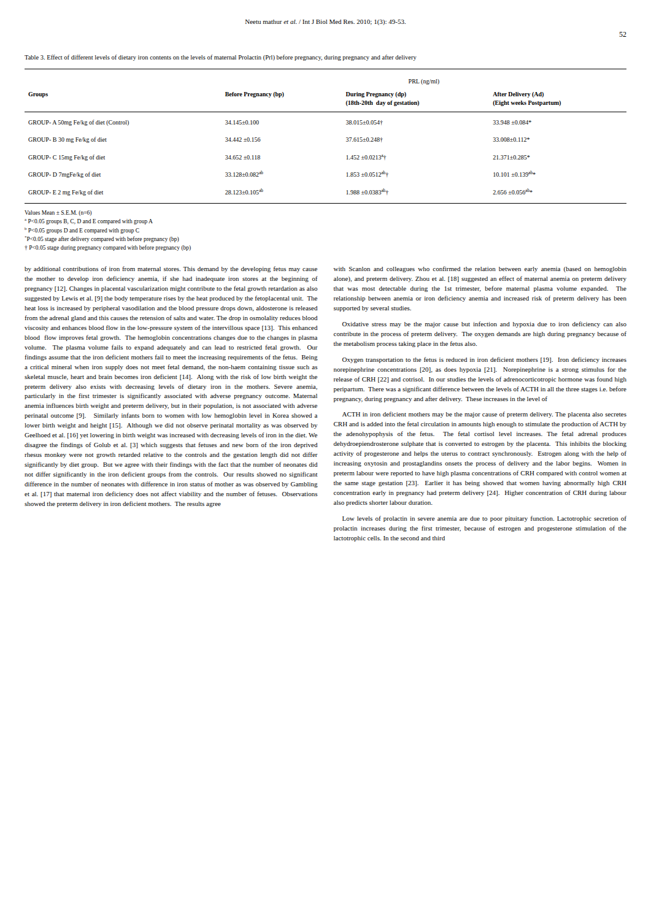Neetu mathur et al. / Int J Biol Med Res. 2010; 1(3): 49-53.
52
Table 3. Effect of different levels of dietary iron contents on the levels of maternal Prolactin (Prl) before pregnancy, during pregnancy and after delivery
| | PRL (ng/ml) |
| --- | --- |
| Groups | Before Pregnancy (bp) | During Pregnancy (dp) (18th-20th day of gestation) | After Delivery (Ad) (Eight weeks Postpartum) |
| GROUP- A 50mg Fe/kg of diet (Control) | 34.145±0.100 | 38.015±0.054† | 33.948 ±0.084* |
| GROUP- B 30 mg Fe/kg of diet | 34.442 ±0.156 | 37.615±0.248† | 33.008±0.112* |
| GROUP- C 15mg Fe/kg of diet | 34.652 ±0.118 | 1.452 ±0.0213 a † | 21.371±0.285* |
| GROUP- D 7mgFe/kg of diet | 33.128±0.082 ab | 1.853 ±0.0512 ab † | 10.101 ±0.139 ab * |
| GROUP- E 2 mg Fe/kg of diet | 28.123±0.105 ab | 1.988 ±0.0383 ab † | 2.656 ±0.056 ab * |
Values Mean ± S.E.M. (n=6)
a P<0.05 groups B, C, D and E compared with group A
b P<0.05 groups D and E compared with group C
*P<0.05 stage after delivery compared with before pregnancy (bp)
† P<0.05 stage during pregnancy compared with before pregnancy (bp)
by additional contributions of iron from maternal stores. This demand by the developing fetus may cause the mother to develop iron deficiency anemia, if she had inadequate iron stores at the beginning of pregnancy [12]. Changes in placental vascularization might contribute to the fetal growth retardation as also suggested by Lewis et al. [9] the body temperature rises by the heat produced by the fetoplacental unit. The heat loss is increased by peripheral vasodilation and the blood pressure drops down, aldosterone is released from the adrenal gland and this causes the retension of salts and water. The drop in osmolality reduces blood viscosity and enhances blood flow in the low-pressure system of the intervillous space [13]. This enhanced blood flow improves fetal growth. The hemoglobin concentrations changes due to the changes in plasma volume. The plasma volume fails to expand adequately and can lead to restricted fetal growth. Our findings assume that the iron deficient mothers fail to meet the increasing requirements of the fetus. Being a critical mineral when iron supply does not meet fetal demand, the non-haem containing tissue such as skeletal muscle, heart and brain becomes iron deficient [14]. Along with the risk of low birth weight the preterm delivery also exists with decreasing levels of dietary iron in the mothers. Severe anemia, particularly in the first trimester is significantly associated with adverse pregnancy outcome. Maternal anemia influences birth weight and preterm delivery, but in their population, is not associated with adverse perinatal outcome [9]. Similarly infants born to women with low hemoglobin level in Korea showed a lower birth weight and height [15]. Although we did not observe perinatal mortality as was observed by Geelhoed et al. [16] yet lowering in birth weight was increased with decreasing levels of iron in the diet. We disagree the findings of Golub et al. [3] which suggests that fetuses and new born of the iron deprived rhesus monkey were not growth retarded relative to the controls and the gestation length did not differ significantly by diet group. But we agree with their findings with the fact that the number of neonates did not differ significantly in the iron deficient groups from the controls. Our results showed no significant difference in the number of neonates with difference in iron status of mother as was observed by Gambling et al. [17] that maternal iron deficiency does not affect viability and the number of fetuses. Observations showed the preterm delivery in iron deficient mothers. The results agree
with Scanlon and colleagues who confirmed the relation between early anemia (based on hemoglobin alone), and preterm delivery. Zhou et al. [18] suggested an effect of maternal anemia on preterm delivery that was most detectable during the 1st trimester, before maternal plasma volume expanded. The relationship between anemia or iron deficiency anemia and increased risk of preterm delivery has been supported by several studies.
Oxidative stress may be the major cause but infection and hypoxia due to iron deficiency can also contribute in the process of preterm delivery. The oxygen demands are high during pregnancy because of the metabolism process taking place in the fetus also.
Oxygen transportation to the fetus is reduced in iron deficient mothers [19]. Iron deficiency increases norepinephrine concentrations [20], as does hypoxia [21]. Norepinephrine is a strong stimulus for the release of CRH [22] and cotrisol. In our studies the levels of adrenocorticotropic hormone was found high peripartum. There was a significant difference between the levels of ACTH in all the three stages i.e. before pregnancy, during pregnancy and after delivery. These increases in the level of
ACTH in iron deficient mothers may be the major cause of preterm delivery. The placenta also secretes CRH and is added into the fetal circulation in amounts high enough to stimulate the production of ACTH by the adenohypophysis of the fetus. The fetal cortisol level increases. The fetal adrenal produces dehydroepiendrosterone sulphate that is converted to estrogen by the placenta. This inhibits the blocking activity of progesterone and helps the uterus to contract synchronously. Estrogen along with the help of increasing oxytosin and prostaglandins onsets the process of delivery and the labor begins. Women in preterm labour were reported to have high plasma concentrations of CRH compared with control women at the same stage gestation [23]. Earlier it has being showed that women having abnormally high CRH concentration early in pregnancy had preterm delivery [24]. Higher concentration of CRH during labour also predicts shorter labour duration.
Low levels of prolactin in severe anemia are due to poor pituitary function. Lactotrophic secretion of prolactin increases during the first trimester, because of estrogen and progesterone stimulation of the lactotrophic cells. In the second and third